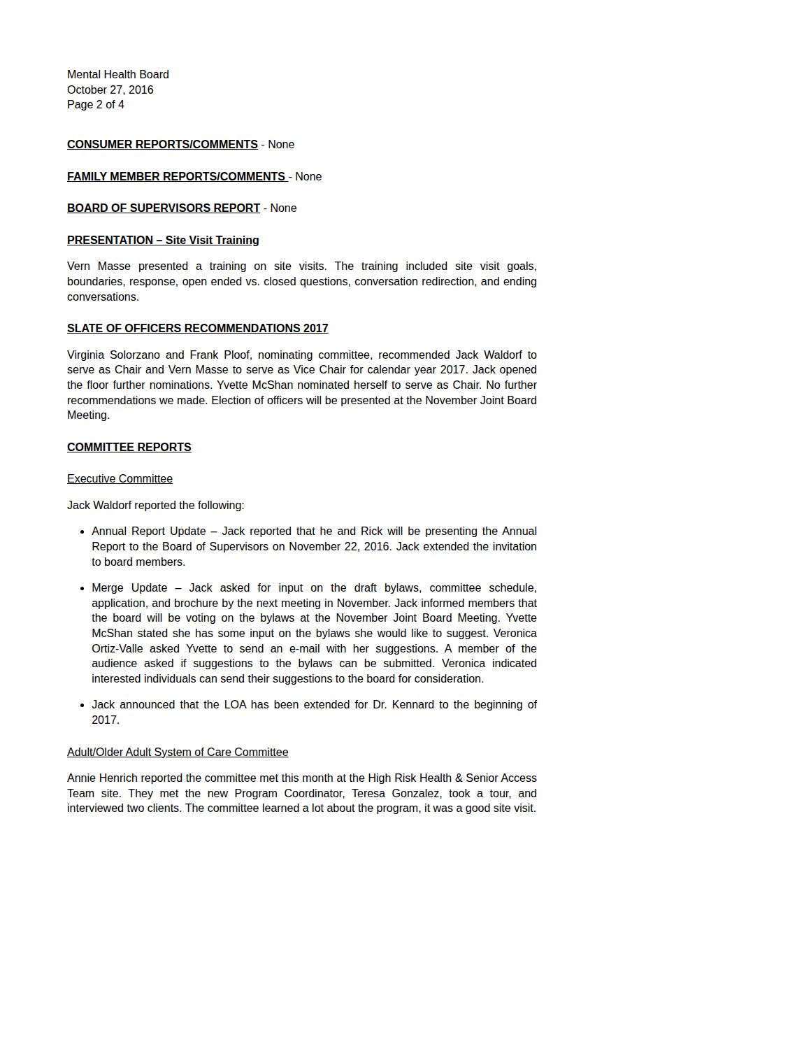Mental Health Board
October 27, 2016
Page 2 of 4
CONSUMER REPORTS/COMMENTS
- None
FAMILY MEMBER REPORTS/COMMENTS
- None
BOARD OF SUPERVISORS REPORT
- None
PRESENTATION – Site Visit Training
Vern Masse presented a training on site visits. The training included site visit goals, boundaries, response, open ended vs. closed questions, conversation redirection, and ending conversations.
SLATE OF OFFICERS RECOMMENDATIONS 2017
Virginia Solorzano and Frank Ploof, nominating committee, recommended Jack Waldorf to serve as Chair and Vern Masse to serve as Vice Chair for calendar year 2017. Jack opened the floor further nominations. Yvette McShan nominated herself to serve as Chair. No further recommendations we made. Election of officers will be presented at the November Joint Board Meeting.
COMMITTEE REPORTS
Executive Committee
Jack Waldorf reported the following:
Annual Report Update – Jack reported that he and Rick will be presenting the Annual Report to the Board of Supervisors on November 22, 2016. Jack extended the invitation to board members.
Merge Update – Jack asked for input on the draft bylaws, committee schedule, application, and brochure by the next meeting in November. Jack informed members that the board will be voting on the bylaws at the November Joint Board Meeting. Yvette McShan stated she has some input on the bylaws she would like to suggest. Veronica Ortiz-Valle asked Yvette to send an e-mail with her suggestions. A member of the audience asked if suggestions to the bylaws can be submitted. Veronica indicated interested individuals can send their suggestions to the board for consideration.
Jack announced that the LOA has been extended for Dr. Kennard to the beginning of 2017.
Adult/Older Adult System of Care Committee
Annie Henrich reported the committee met this month at the High Risk Health & Senior Access Team site. They met the new Program Coordinator, Teresa Gonzalez, took a tour, and interviewed two clients. The committee learned a lot about the program, it was a good site visit.